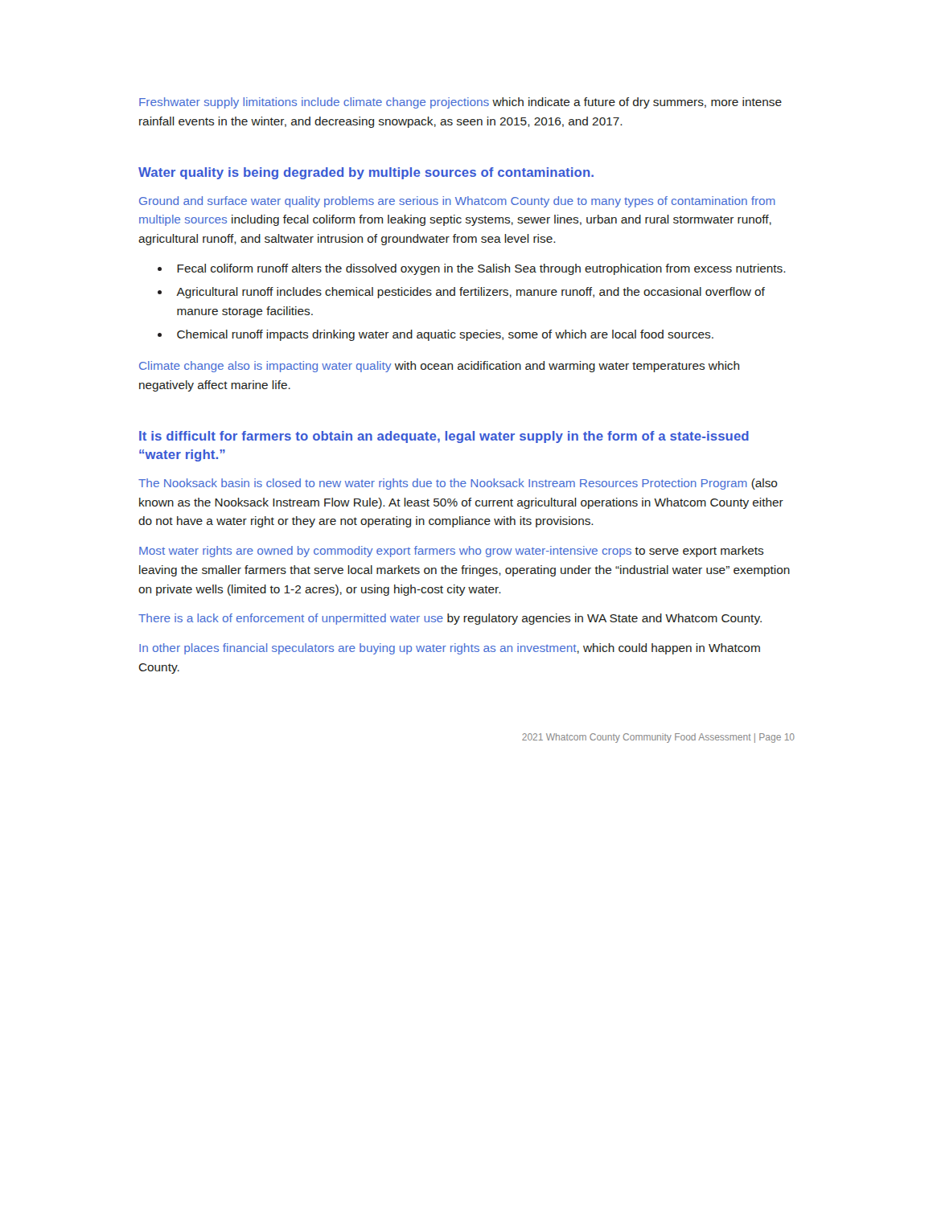Freshwater supply limitations include climate change projections which indicate a future of dry summers, more intense rainfall events in the winter, and decreasing snowpack, as seen in 2015, 2016, and 2017.
Water quality is being degraded by multiple sources of contamination.
Ground and surface water quality problems are serious in Whatcom County due to many types of contamination from multiple sources including fecal coliform from leaking septic systems, sewer lines, urban and rural stormwater runoff, agricultural runoff, and saltwater intrusion of groundwater from sea level rise.
Fecal coliform runoff alters the dissolved oxygen in the Salish Sea through eutrophication from excess nutrients.
Agricultural runoff includes chemical pesticides and fertilizers, manure runoff, and the occasional overflow of manure storage facilities.
Chemical runoff impacts drinking water and aquatic species, some of which are local food sources.
Climate change also is impacting water quality with ocean acidification and warming water temperatures which negatively affect marine life.
It is difficult for farmers to obtain an adequate, legal water supply in the form of a state-issued “water right.”
The Nooksack basin is closed to new water rights due to the Nooksack Instream Resources Protection Program (also known as the Nooksack Instream Flow Rule). At least 50% of current agricultural operations in Whatcom County either do not have a water right or they are not operating in compliance with its provisions.
Most water rights are owned by commodity export farmers who grow water-intensive crops to serve export markets leaving the smaller farmers that serve local markets on the fringes, operating under the “industrial water use” exemption on private wells (limited to 1-2 acres), or using high-cost city water.
There is a lack of enforcement of unpermitted water use by regulatory agencies in WA State and Whatcom County.
In other places financial speculators are buying up water rights as an investment, which could happen in Whatcom County.
2021 Whatcom County Community Food Assessment | Page 10